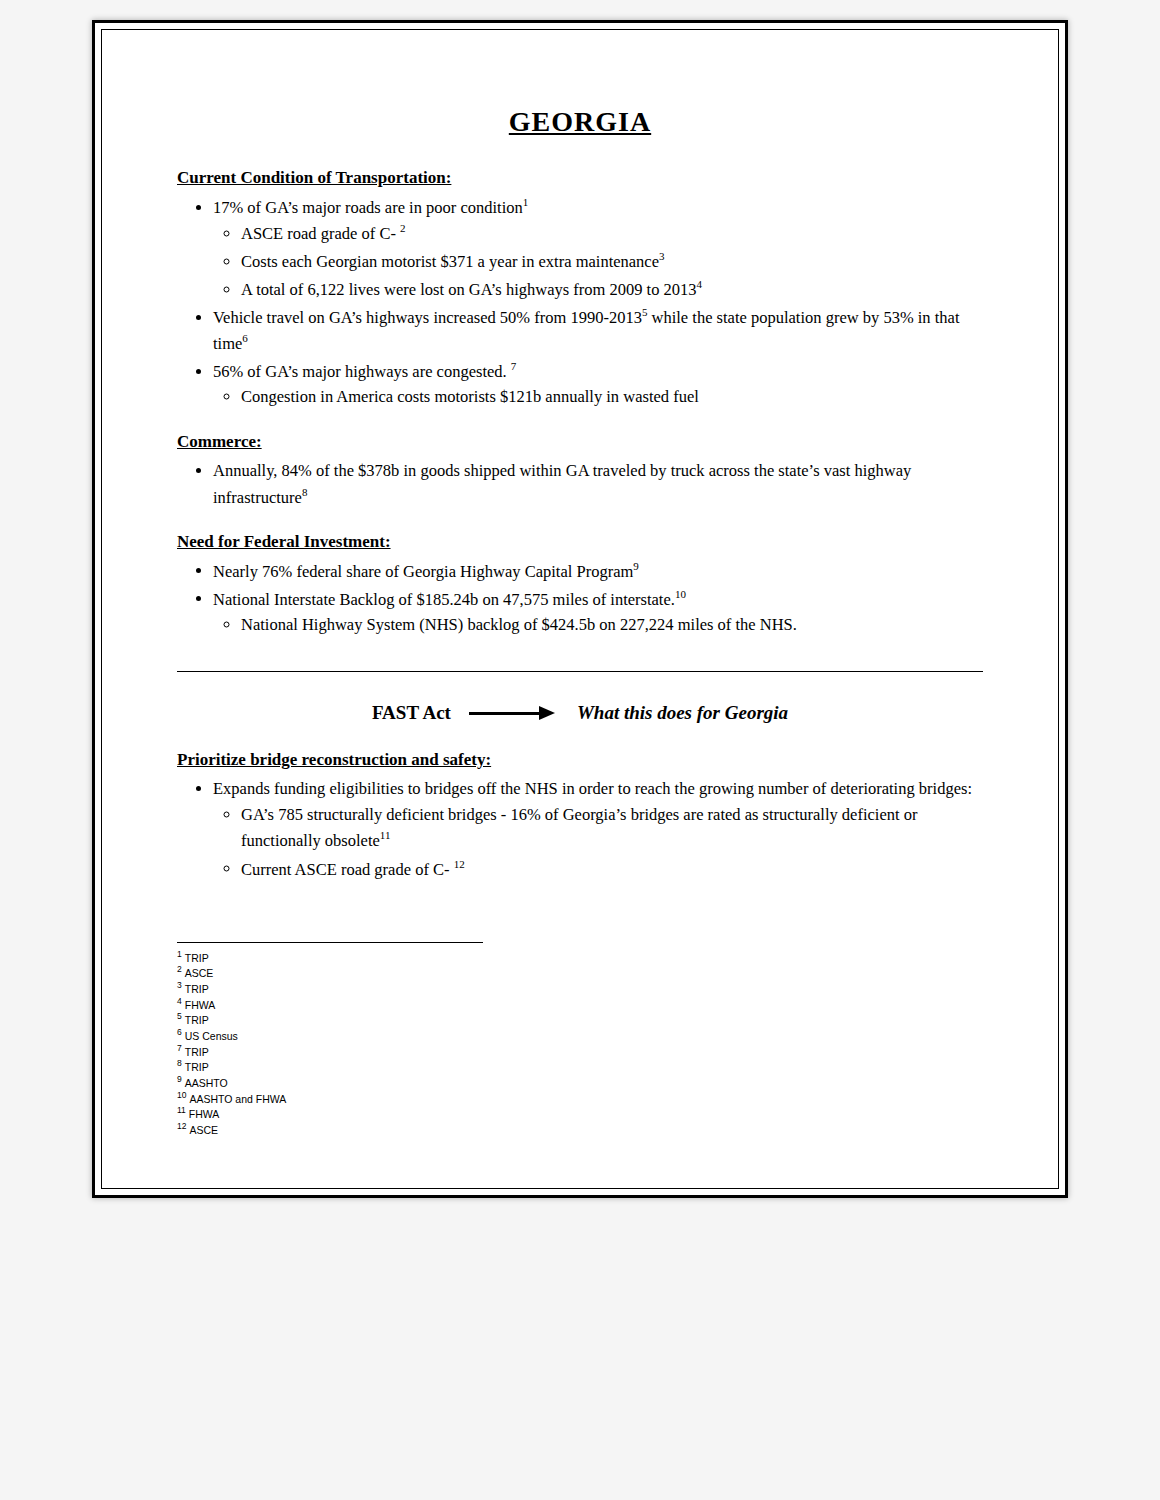GEORGIA
Current Condition of Transportation:
17% of GA’s major roads are in poor condition1
ASCE road grade of C- 2
Costs each Georgian motorist $371 a year in extra maintenance3
A total of 6,122 lives were lost on GA’s highways from 2009 to 20134
Vehicle travel on GA’s highways increased 50% from 1990-20135 while the state population grew by 53% in that time6
56% of GA’s major highways are congested. 7
Congestion in America costs motorists $121b annually in wasted fuel
Commerce:
Annually, 84% of the $378b in goods shipped within GA traveled by truck across the state’s vast highway infrastructure8
Need for Federal Investment:
Nearly 76% federal share of Georgia Highway Capital Program9
National Interstate Backlog of $185.24b on 47,575 miles of interstate.10
National Highway System (NHS) backlog of $424.5b on 227,224 miles of the NHS.
FAST Act What this does for Georgia
Prioritize bridge reconstruction and safety:
Expands funding eligibilities to bridges off the NHS in order to reach the growing number of deteriorating bridges:
GA’s 785 structurally deficient bridges - 16% of Georgia’s bridges are rated as structurally deficient or functionally obsolete11
Current ASCE road grade of C- 12
1 TRIP
2 ASCE
3 TRIP
4 FHWA
5 TRIP
6 US Census
7 TRIP
8 TRIP
9 AASHTO
10 AASHTO and FHWA
11 FHWA
12 ASCE